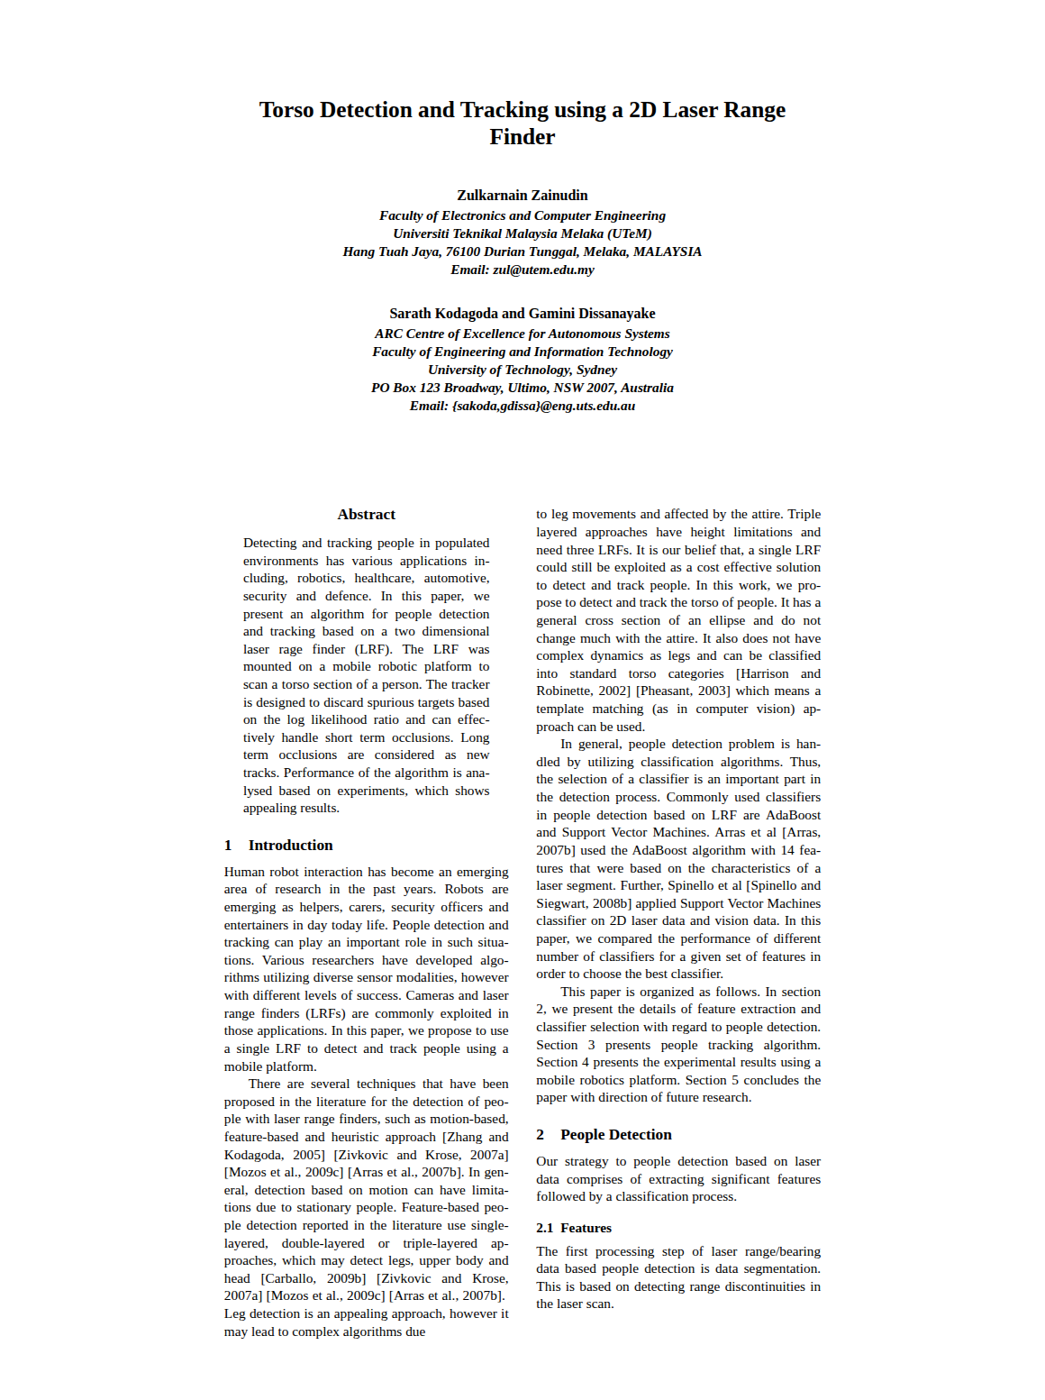Torso Detection and Tracking using a 2D Laser Range Finder
Zulkarnain Zainudin
Faculty of Electronics and Computer Engineering
Universiti Teknikal Malaysia Melaka (UTeM)
Hang Tuah Jaya, 76100 Durian Tunggal, Melaka, MALAYSIA
Email: zul@utem.edu.my
Sarath Kodagoda and Gamini Dissanayake
ARC Centre of Excellence for Autonomous Systems
Faculty of Engineering and Information Technology
University of Technology, Sydney
PO Box 123 Broadway, Ultimo, NSW 2007, Australia
Email: {sakoda,gdissa}@eng.uts.edu.au
Abstract
Detecting and tracking people in populated environments has various applications including, robotics, healthcare, automotive, security and defence. In this paper, we present an algorithm for people detection and tracking based on a two dimensional laser rage finder (LRF). The LRF was mounted on a mobile robotic platform to scan a torso section of a person. The tracker is designed to discard spurious targets based on the log likelihood ratio and can effectively handle short term occlusions. Long term occlusions are considered as new tracks. Performance of the algorithm is analysed based on experiments, which shows appealing results.
1 Introduction
Human robot interaction has become an emerging area of research in the past years. Robots are emerging as helpers, carers, security officers and entertainers in day today life. People detection and tracking can play an important role in such situations. Various researchers have developed algorithms utilizing diverse sensor modalities, however with different levels of success. Cameras and laser range finders (LRFs) are commonly exploited in those applications. In this paper, we propose to use a single LRF to detect and track people using a mobile platform.
There are several techniques that have been proposed in the literature for the detection of people with laser range finders, such as motion-based, feature-based and heuristic approach [Zhang and Kodagoda, 2005] [Zivkovic and Krose, 2007a] [Mozos et al., 2009c] [Arras et al., 2007b]. In general, detection based on motion can have limitations due to stationary people. Feature-based people detection reported in the literature use single-layered, double-layered or triple-layered approaches, which may detect legs, upper body and head [Carballo, 2009b] [Zivkovic and Krose, 2007a] [Mozos et al., 2009c] [Arras et al., 2007b]. Leg detection is an appealing approach, however it may lead to complex algorithms due
to leg movements and affected by the attire. Triple layered approaches have height limitations and need three LRFs. It is our belief that, a single LRF could still be exploited as a cost effective solution to detect and track people. In this work, we propose to detect and track the torso of people. It has a general cross section of an ellipse and do not change much with the attire. It also does not have complex dynamics as legs and can be classified into standard torso categories [Harrison and Robinette, 2002] [Pheasant, 2003] which means a template matching (as in computer vision) approach can be used.
In general, people detection problem is handled by utilizing classification algorithms. Thus, the selection of a classifier is an important part in the detection process. Commonly used classifiers in people detection based on LRF are AdaBoost and Support Vector Machines. Arras et al [Arras, 2007b] used the AdaBoost algorithm with 14 features that were based on the characteristics of a laser segment. Further, Spinello et al [Spinello and Siegwart, 2008b] applied Support Vector Machines classifier on 2D laser data and vision data. In this paper, we compared the performance of different number of classifiers for a given set of features in order to choose the best classifier.
This paper is organized as follows. In section 2, we present the details of feature extraction and classifier selection with regard to people detection. Section 3 presents people tracking algorithm. Section 4 presents the experimental results using a mobile robotics platform. Section 5 concludes the paper with direction of future research.
2 People Detection
Our strategy to people detection based on laser data comprises of extracting significant features followed by a classification process.
2.1 Features
The first processing step of laser range/bearing data based people detection is data segmentation. This is based on detecting range discontinuities in the laser scan.